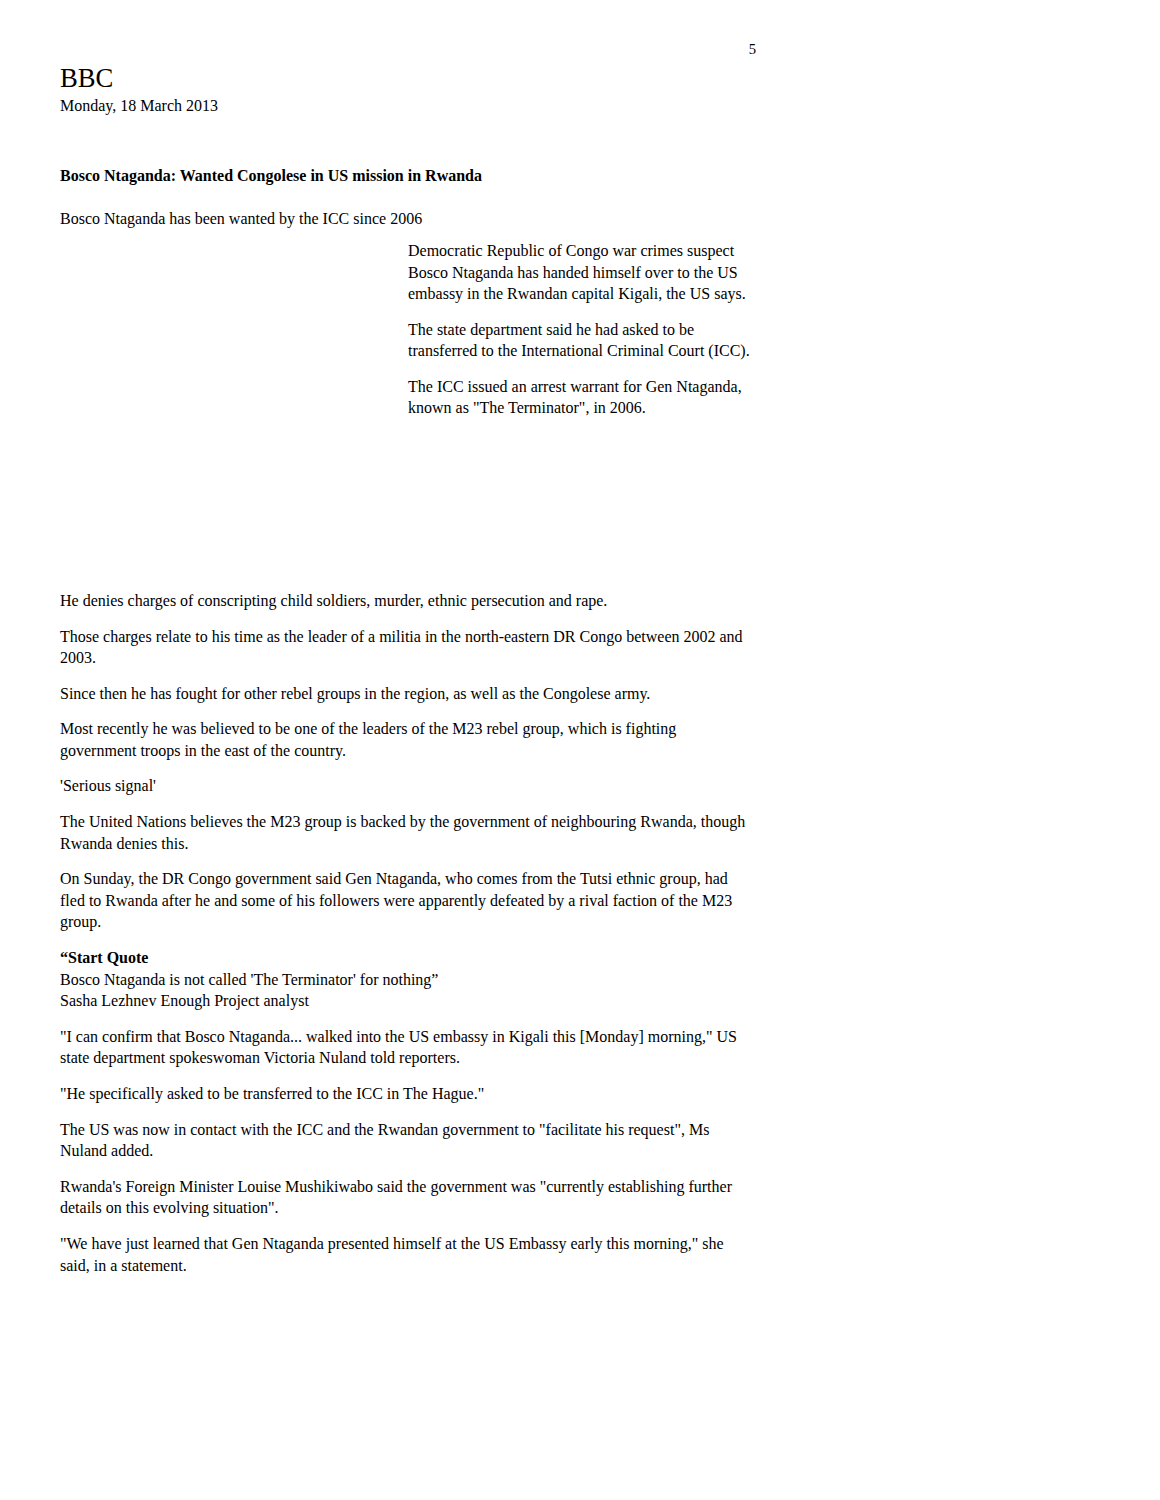5
BBC
Monday, 18 March 2013
Bosco Ntaganda: Wanted Congolese in US mission in Rwanda
Bosco Ntaganda has been wanted by the ICC since 2006
Democratic Republic of Congo war crimes suspect Bosco Ntaganda has handed himself over to the US embassy in the Rwandan capital Kigali, the US says.
The state department said he had asked to be transferred to the International Criminal Court (ICC).
The ICC issued an arrest warrant for Gen Ntaganda, known as "The Terminator", in 2006.
He denies charges of conscripting child soldiers, murder, ethnic persecution and rape.
Those charges relate to his time as the leader of a militia in the north-eastern DR Congo between 2002 and 2003.
Since then he has fought for other rebel groups in the region, as well as the Congolese army.
Most recently he was believed to be one of the leaders of the M23 rebel group, which is fighting government troops in the east of the country.
'Serious signal'
The United Nations believes the M23 group is backed by the government of neighbouring Rwanda, though Rwanda denies this.
On Sunday, the DR Congo government said Gen Ntaganda, who comes from the Tutsi ethnic group, had fled to Rwanda after he and some of his followers were apparently defeated by a rival faction of the M23 group.
“Start Quote
Bosco Ntaganda is not called 'The Terminator' for nothing”
Sasha Lezhnev Enough Project analyst
"I can confirm that Bosco Ntaganda... walked into the US embassy in Kigali this [Monday] morning," US state department spokeswoman Victoria Nuland told reporters.
"He specifically asked to be transferred to the ICC in The Hague."
The US was now in contact with the ICC and the Rwandan government to "facilitate his request", Ms Nuland added.
Rwanda's Foreign Minister Louise Mushikiwabo said the government was "currently establishing further details on this evolving situation".
"We have just learned that Gen Ntaganda presented himself at the US Embassy early this morning," she said, in a statement.